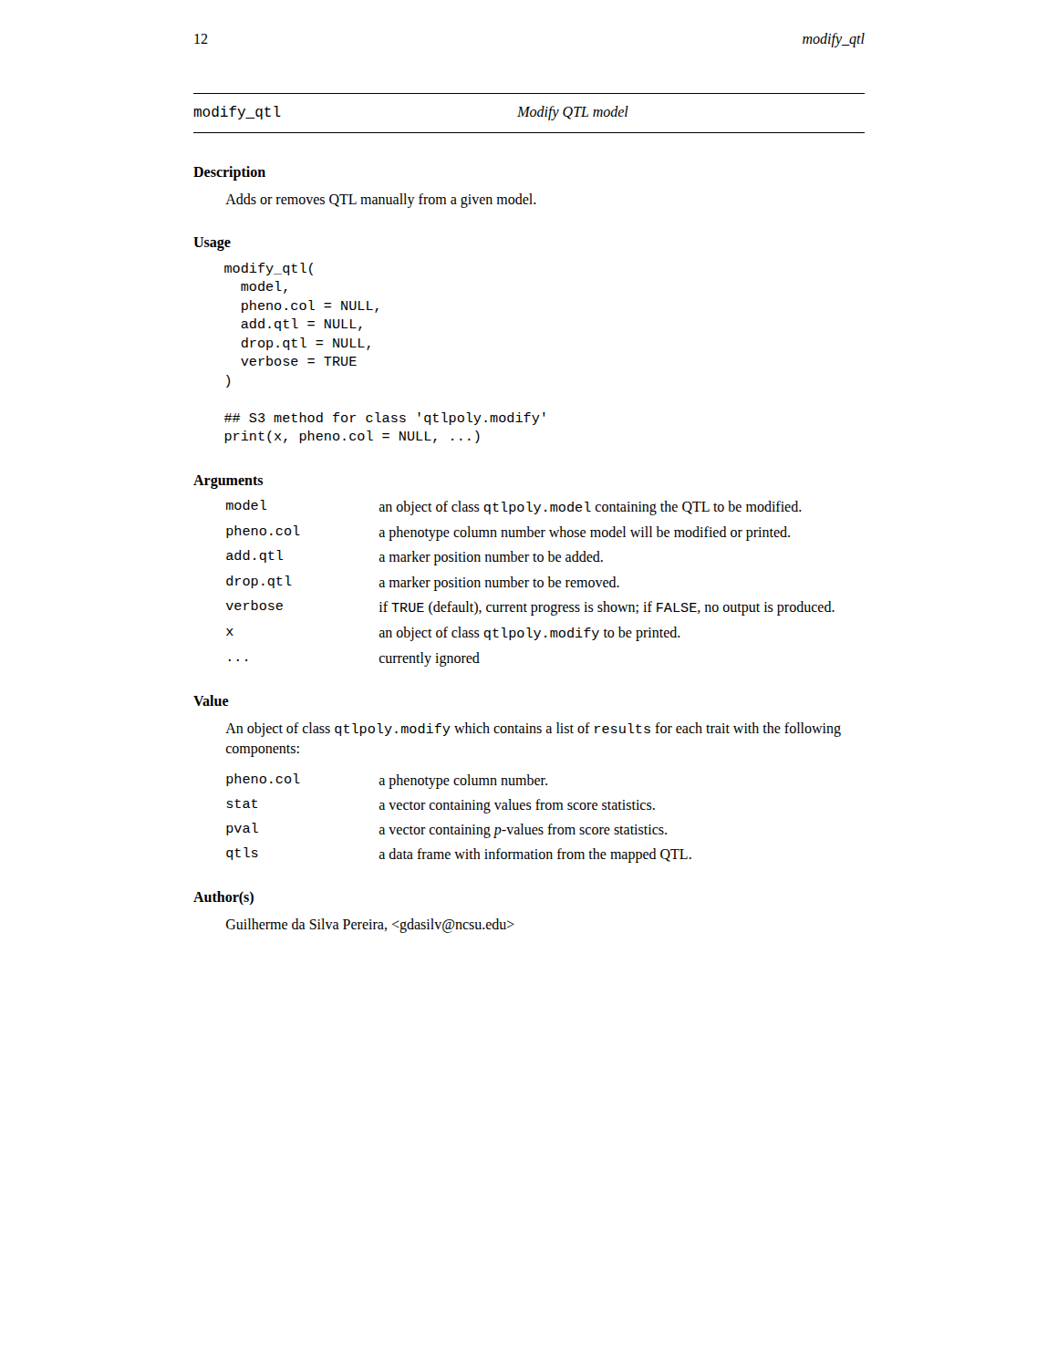12 modify_qtl
modify_qtl Modify QTL model
Description
Adds or removes QTL manually from a given model.
Usage
modify_qtl(
  model,
  pheno.col = NULL,
  add.qtl = NULL,
  drop.qtl = NULL,
  verbose = TRUE
)

## S3 method for class 'qtlpoly.modify'
print(x, pheno.col = NULL, ...)
Arguments
model
an object of class qtlpoly.model containing the QTL to be modified.
pheno.col
a phenotype column number whose model will be modified or printed.
add.qtl
a marker position number to be added.
drop.qtl
a marker position number to be removed.
verbose
if TRUE (default), current progress is shown; if FALSE, no output is produced.
x
an object of class qtlpoly.modify to be printed.
...
currently ignored
Value
An object of class qtlpoly.modify which contains a list of results for each trait with the following components:
pheno.col
a phenotype column number.
stat
a vector containing values from score statistics.
pval
a vector containing p-values from score statistics.
qtls
a data frame with information from the mapped QTL.
Author(s)
Guilherme da Silva Pereira, <gdasilv@ncsu.edu>